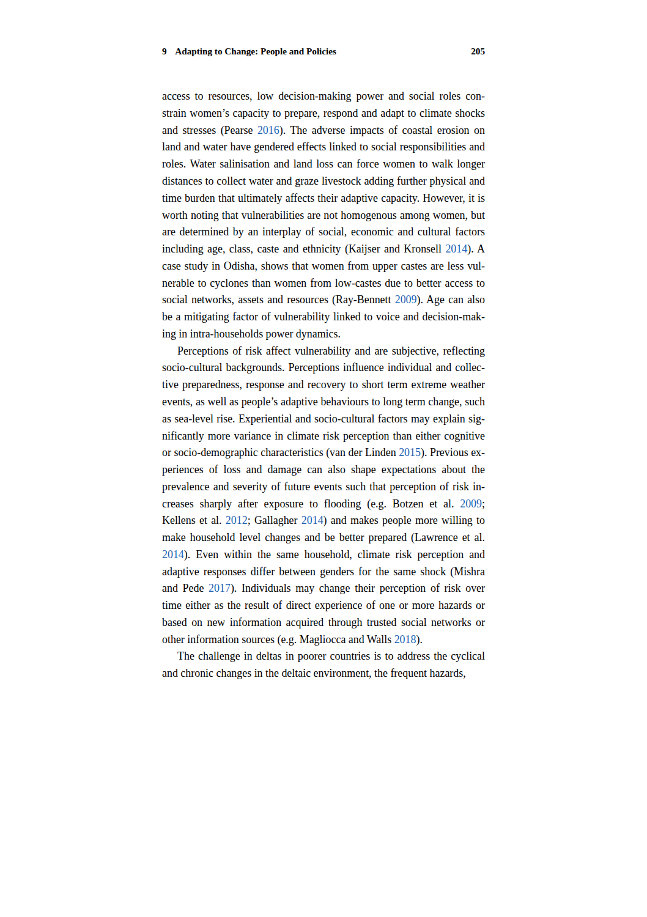9 Adapting to Change: People and Policies 205
access to resources, low decision-making power and social roles constrain women’s capacity to prepare, respond and adapt to climate shocks and stresses (Pearse 2016). The adverse impacts of coastal erosion on land and water have gendered effects linked to social responsibilities and roles. Water salinisation and land loss can force women to walk longer distances to collect water and graze livestock adding further physical and time burden that ultimately affects their adaptive capacity. However, it is worth noting that vulnerabilities are not homogenous among women, but are determined by an interplay of social, economic and cultural factors including age, class, caste and ethnicity (Kaijser and Kronsell 2014). A case study in Odisha, shows that women from upper castes are less vulnerable to cyclones than women from low-castes due to better access to social networks, assets and resources (Ray-Bennett 2009). Age can also be a mitigating factor of vulnerability linked to voice and decision-making in intra-households power dynamics.
Perceptions of risk affect vulnerability and are subjective, reflecting socio-cultural backgrounds. Perceptions influence individual and collective preparedness, response and recovery to short term extreme weather events, as well as people’s adaptive behaviours to long term change, such as sea-level rise. Experiential and socio-cultural factors may explain significantly more variance in climate risk perception than either cognitive or socio-demographic characteristics (van der Linden 2015). Previous experiences of loss and damage can also shape expectations about the prevalence and severity of future events such that perception of risk increases sharply after exposure to flooding (e.g. Botzen et al. 2009; Kellens et al. 2012; Gallagher 2014) and makes people more willing to make household level changes and be better prepared (Lawrence et al. 2014). Even within the same household, climate risk perception and adaptive responses differ between genders for the same shock (Mishra and Pede 2017). Individuals may change their perception of risk over time either as the result of direct experience of one or more hazards or based on new information acquired through trusted social networks or other information sources (e.g. Magliocca and Walls 2018).
The challenge in deltas in poorer countries is to address the cyclical and chronic changes in the deltaic environment, the frequent hazards,